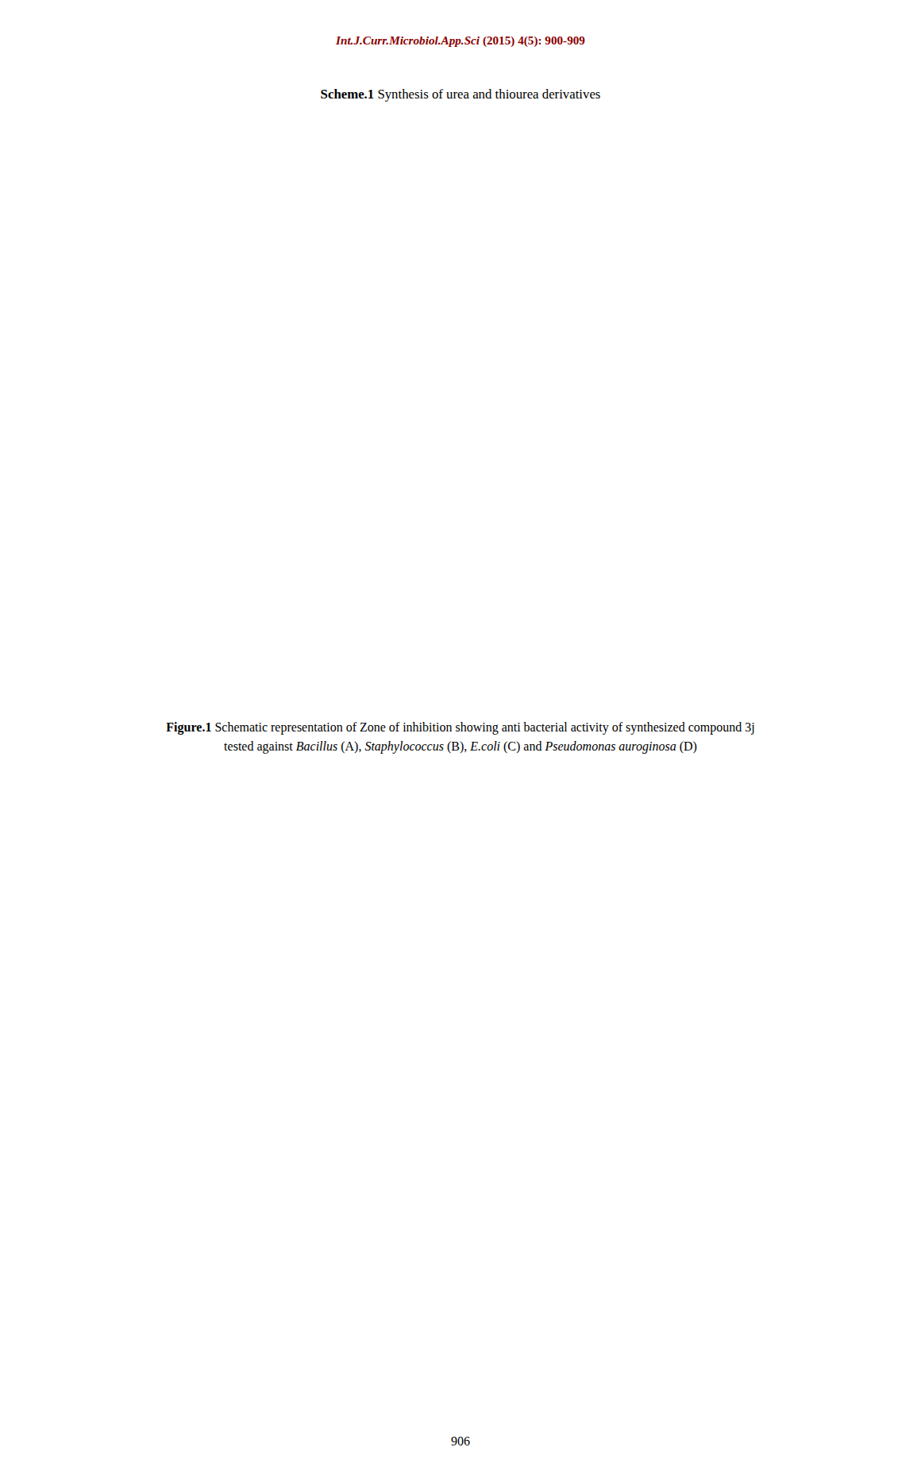Int.J.Curr.Microbiol.App.Sci (2015) 4(5): 900-909
Scheme.1 Synthesis of urea and thiourea derivatives
Figure.1 Schematic representation of Zone of inhibition showing anti bacterial activity of synthesized compound 3j tested against Bacillus (A), Staphylococcus (B), E.coli (C) and Pseudomonas auroginosa (D)
906